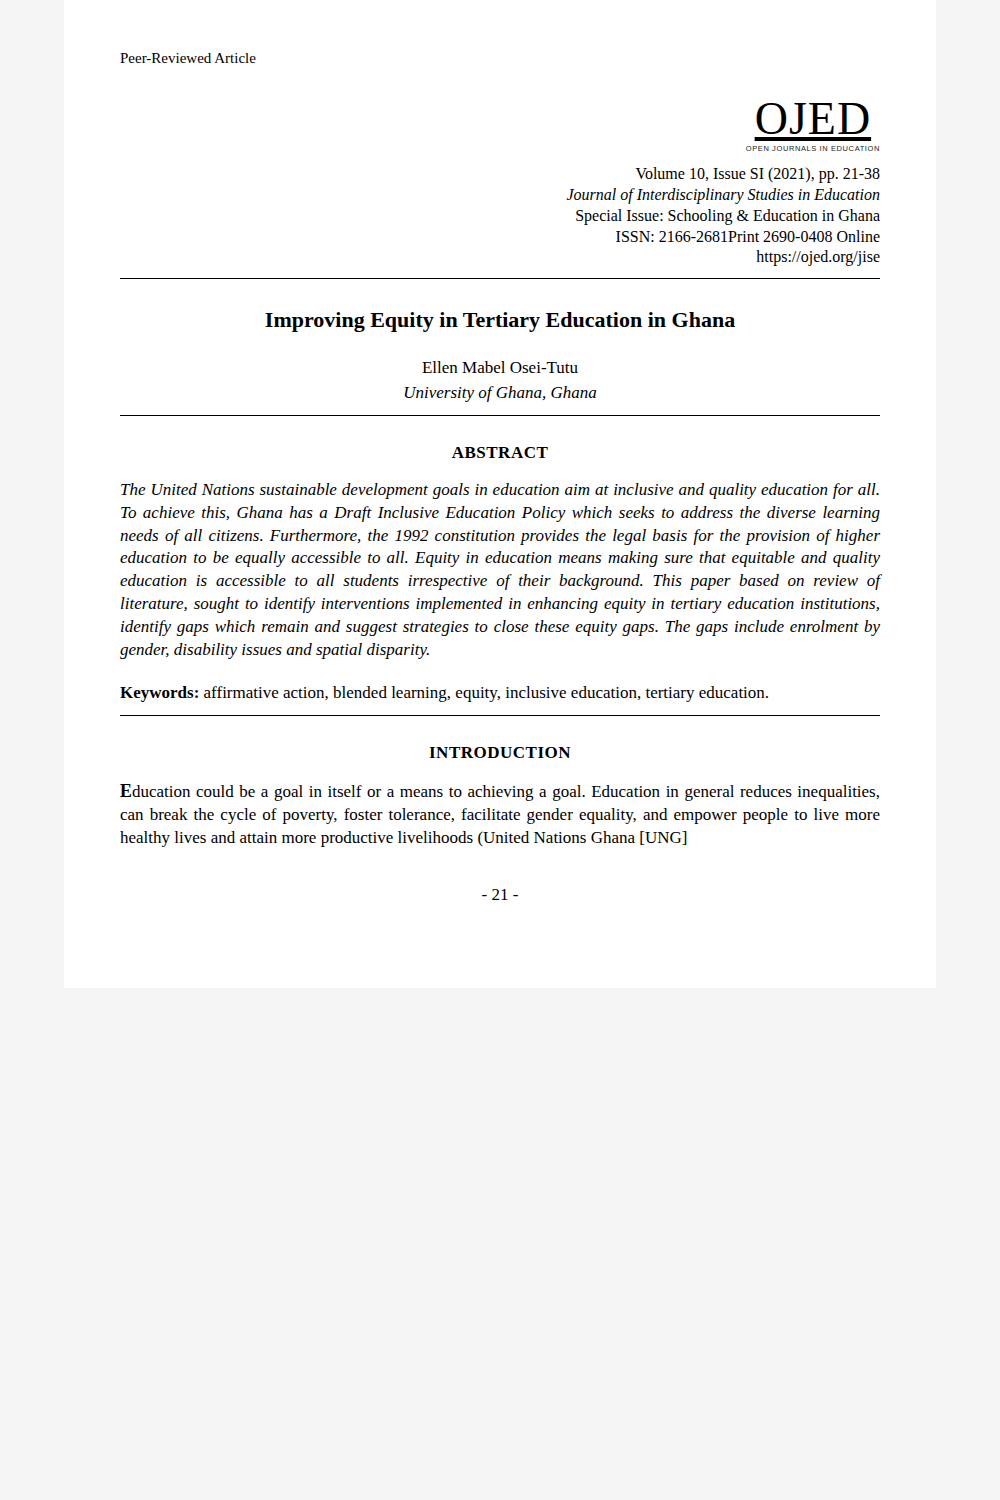Peer-Reviewed Article
OJED
OPEN JOURNALS IN EDUCATION
Volume 10, Issue SI (2021), pp. 21-38
Journal of Interdisciplinary Studies in Education
Special Issue: Schooling & Education in Ghana
ISSN: 2166-2681Print 2690-0408 Online
https://ojed.org/jise
Improving Equity in Tertiary Education in Ghana
Ellen Mabel Osei-Tutu
University of Ghana, Ghana
ABSTRACT
The United Nations sustainable development goals in education aim at inclusive and quality education for all. To achieve this, Ghana has a Draft Inclusive Education Policy which seeks to address the diverse learning needs of all citizens. Furthermore, the 1992 constitution provides the legal basis for the provision of higher education to be equally accessible to all. Equity in education means making sure that equitable and quality education is accessible to all students irrespective of their background. This paper based on review of literature, sought to identify interventions implemented in enhancing equity in tertiary education institutions, identify gaps which remain and suggest strategies to close these equity gaps. The gaps include enrolment by gender, disability issues and spatial disparity.
Keywords: affirmative action, blended learning, equity, inclusive education, tertiary education.
INTRODUCTION
Education could be a goal in itself or a means to achieving a goal. Education in general reduces inequalities, can break the cycle of poverty, foster tolerance, facilitate gender equality, and empower people to live more healthy lives and attain more productive livelihoods (United Nations Ghana [UNG]
- 21 -